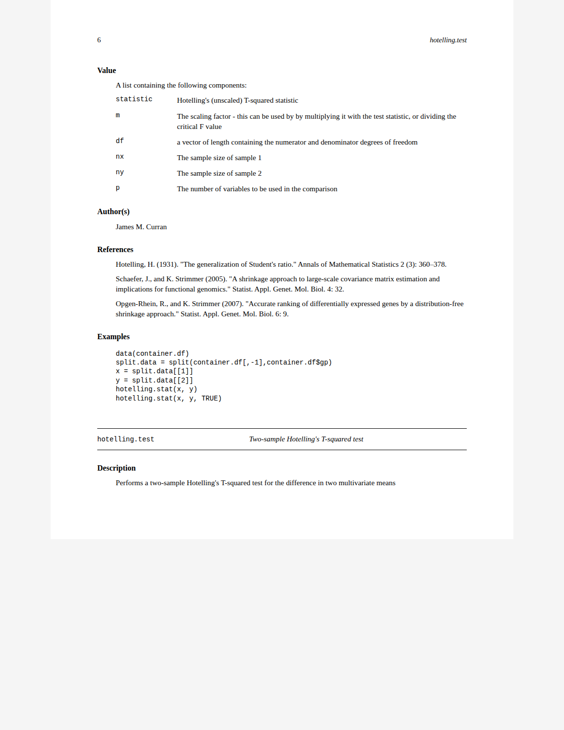6 hotelling.test
Value
A list containing the following components:
statistic
Hotelling's (unscaled) T-squared statistic
m
The scaling factor - this can be used by by multiplying it with the test statistic, or dividing the critical F value
df
a vector of length containing the numerator and denominator degrees of freedom
nx
The sample size of sample 1
ny
The sample size of sample 2
p
The number of variables to be used in the comparison
Author(s)
James M. Curran
References
Hotelling, H. (1931). "The generalization of Student's ratio." Annals of Mathematical Statistics 2 (3): 360–378.
Schaefer, J., and K. Strimmer (2005). "A shrinkage approach to large-scale covariance matrix estimation and implications for functional genomics." Statist. Appl. Genet. Mol. Biol. 4: 32.
Opgen-Rhein, R., and K. Strimmer (2007). "Accurate ranking of differentially expressed genes by a distribution-free shrinkage approach." Statist. Appl. Genet. Mol. Biol. 6: 9.
Examples
data(container.df)
split.data = split(container.df[,-1],container.df$gp)
x = split.data[[1]]
y = split.data[[2]]
hotelling.stat(x, y)
hotelling.stat(x, y, TRUE)
hotelling.test Two-sample Hotelling's T-squared test
Description
Performs a two-sample Hotelling's T-squared test for the difference in two multivariate means